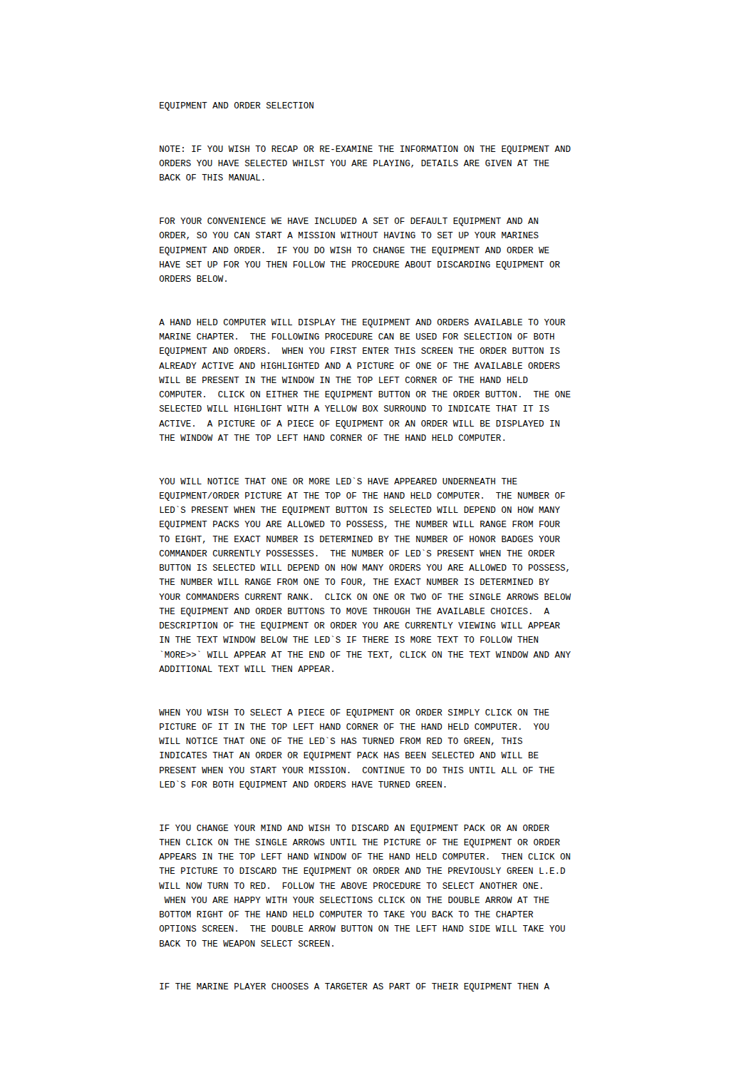EQUIPMENT AND ORDER SELECTION


NOTE: IF YOU WISH TO RECAP OR RE-EXAMINE THE INFORMATION ON THE EQUIPMENT AND
ORDERS YOU HAVE SELECTED WHILST YOU ARE PLAYING, DETAILS ARE GIVEN AT THE
BACK OF THIS MANUAL.


FOR YOUR CONVENIENCE WE HAVE INCLUDED A SET OF DEFAULT EQUIPMENT AND AN
ORDER, SO YOU CAN START A MISSION WITHOUT HAVING TO SET UP YOUR MARINES
EQUIPMENT AND ORDER.  IF YOU DO WISH TO CHANGE THE EQUIPMENT AND ORDER WE
HAVE SET UP FOR YOU THEN FOLLOW THE PROCEDURE ABOUT DISCARDING EQUIPMENT OR
ORDERS BELOW.


A HAND HELD COMPUTER WILL DISPLAY THE EQUIPMENT AND ORDERS AVAILABLE TO YOUR
MARINE CHAPTER.  THE FOLLOWING PROCEDURE CAN BE USED FOR SELECTION OF BOTH
EQUIPMENT AND ORDERS.  WHEN YOU FIRST ENTER THIS SCREEN THE ORDER BUTTON IS
ALREADY ACTIVE AND HIGHLIGHTED AND A PICTURE OF ONE OF THE AVAILABLE ORDERS
WILL BE PRESENT IN THE WINDOW IN THE TOP LEFT CORNER OF THE HAND HELD
COMPUTER.  CLICK ON EITHER THE EQUIPMENT BUTTON OR THE ORDER BUTTON.  THE ONE
SELECTED WILL HIGHLIGHT WITH A YELLOW BOX SURROUND TO INDICATE THAT IT IS
ACTIVE.  A PICTURE OF A PIECE OF EQUIPMENT OR AN ORDER WILL BE DISPLAYED IN
THE WINDOW AT THE TOP LEFT HAND CORNER OF THE HAND HELD COMPUTER.


YOU WILL NOTICE THAT ONE OR MORE LED`S HAVE APPEARED UNDERNEATH THE
EQUIPMENT/ORDER PICTURE AT THE TOP OF THE HAND HELD COMPUTER.  THE NUMBER OF
LED`S PRESENT WHEN THE EQUIPMENT BUTTON IS SELECTED WILL DEPEND ON HOW MANY
EQUIPMENT PACKS YOU ARE ALLOWED TO POSSESS, THE NUMBER WILL RANGE FROM FOUR
TO EIGHT, THE EXACT NUMBER IS DETERMINED BY THE NUMBER OF HONOR BADGES YOUR
COMMANDER CURRENTLY POSSESSES.  THE NUMBER OF LED`S PRESENT WHEN THE ORDER
BUTTON IS SELECTED WILL DEPEND ON HOW MANY ORDERS YOU ARE ALLOWED TO POSSESS,
THE NUMBER WILL RANGE FROM ONE TO FOUR, THE EXACT NUMBER IS DETERMINED BY
YOUR COMMANDERS CURRENT RANK.  CLICK ON ONE OR TWO OF THE SINGLE ARROWS BELOW
THE EQUIPMENT AND ORDER BUTTONS TO MOVE THROUGH THE AVAILABLE CHOICES.  A
DESCRIPTION OF THE EQUIPMENT OR ORDER YOU ARE CURRENTLY VIEWING WILL APPEAR
IN THE TEXT WINDOW BELOW THE LED`S IF THERE IS MORE TEXT TO FOLLOW THEN
`MORE>>` WILL APPEAR AT THE END OF THE TEXT, CLICK ON THE TEXT WINDOW AND ANY
ADDITIONAL TEXT WILL THEN APPEAR.


WHEN YOU WISH TO SELECT A PIECE OF EQUIPMENT OR ORDER SIMPLY CLICK ON THE
PICTURE OF IT IN THE TOP LEFT HAND CORNER OF THE HAND HELD COMPUTER.  YOU
WILL NOTICE THAT ONE OF THE LED`S HAS TURNED FROM RED TO GREEN, THIS
INDICATES THAT AN ORDER OR EQUIPMENT PACK HAS BEEN SELECTED AND WILL BE
PRESENT WHEN YOU START YOUR MISSION.  CONTINUE TO DO THIS UNTIL ALL OF THE
LED`S FOR BOTH EQUIPMENT AND ORDERS HAVE TURNED GREEN.


IF YOU CHANGE YOUR MIND AND WISH TO DISCARD AN EQUIPMENT PACK OR AN ORDER
THEN CLICK ON THE SINGLE ARROWS UNTIL THE PICTURE OF THE EQUIPMENT OR ORDER
APPEARS IN THE TOP LEFT HAND WINDOW OF THE HAND HELD COMPUTER.  THEN CLICK ON
THE PICTURE TO DISCARD THE EQUIPMENT OR ORDER AND THE PREVIOUSLY GREEN L.E.D
WILL NOW TURN TO RED.  FOLLOW THE ABOVE PROCEDURE TO SELECT ANOTHER ONE.
 WHEN YOU ARE HAPPY WITH YOUR SELECTIONS CLICK ON THE DOUBLE ARROW AT THE
BOTTOM RIGHT OF THE HAND HELD COMPUTER TO TAKE YOU BACK TO THE CHAPTER
OPTIONS SCREEN.  THE DOUBLE ARROW BUTTON ON THE LEFT HAND SIDE WILL TAKE YOU
BACK TO THE WEAPON SELECT SCREEN.


IF THE MARINE PLAYER CHOOSES A TARGETER AS PART OF THEIR EQUIPMENT THEN A